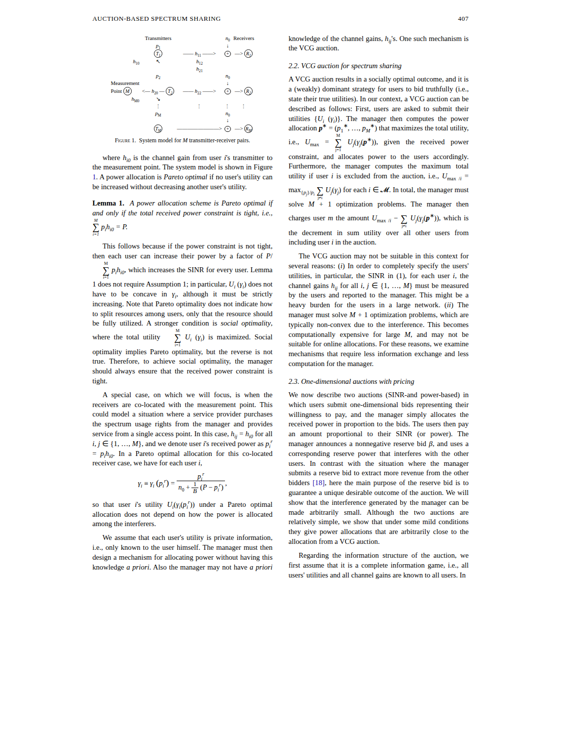Auction-based spectrum sharing 407
| | Transmitters | | n 0 | Receivers |
| | p 1 | | ↓ | |
| | T 1 | —— h 11 ——> | + | —> R 1 |
| h 10 | ↖ | h 12 | | |
| | | h 21 | | |
| | p 2 | | n 0 | |
| Measurement | | | ↓ | |
| Point M | <— h 20 — T 2 | —— h 22 ——> | + | —> R 2 |
| h M0 | ↘ | | | |
| | ⋮ | ⋮ | ⋮ | ⋮ |
| | p M | | n 0 | |
| | | | ↓ | |
| | T M | ————————> | + | —> R M |
Figure 1. System model for M transmitter-receiver pairs.
where hi0 is the channel gain from user i's transmitter to the measurement point. The system model is shown in Figure 1. A power allocation is Pareto optimal if no user's utility can be increased without decreasing another user's utility.
Lemma 1. A power allocation scheme is Pareto optimal if and only if the total received power constraint is tight, i.e., M∑i=1 pihi0 = P.
This follows because if the power constraint is not tight, then each user can increase their power by a factor of P/M∑i=1 pihi0, which increases the SINR for every user. Lemma 1 does not require Assumption 1; in particular, Ui (γi) does not have to be concave in γi, although it must be strictly increasing. Note that Pareto optimality does not indicate how to split resources among users, only that the resource should be fully utilized. A stronger condition is social optimality, where the total utility M∑i=1 Ui (γi) is maximized. Social optimality implies Pareto optimality, but the reverse is not true. Therefore, to achieve social optimality, the manager should always ensure that the received power constraint is tight.
A special case, on which we will focus, is when the receivers are co-located with the measurement point. This could model a situation where a service provider purchases the spectrum usage rights from the manager and provides service from a single access point. In this case, hij = hi0 for all i, j ∈ {1, …, M}, and we denote user i's received power as pir = pihi0. In a Pareto optimal allocation for this co-located receiver case, we have for each user i,
γi ≡ γi (pir) = pir n0 + 1 B (P − pir),
so that user i's utility Ui(γi(pir)) under a Pareto optimal allocation does not depend on how the power is allocated among the interferers.
We assume that each user's utility is private information, i.e., only known to the user himself. The manager must then design a mechanism for allocating power without having this knowledge a priori. Also the manager may not have a priori knowledge of the channel gains, hij's. One such mechanism is the VCG auction.
2.2. VCG auction for spectrum sharing
A VCG auction results in a socially optimal outcome, and it is a (weakly) dominant strategy for users to bid truthfully (i.e., state their true utilities). In our context, a VCG auction can be described as follows: First, users are asked to submit their utilities {Ui (γi)}. The manager then computes the power allocation p∗ = (p1∗, …, pM∗) that maximizes the total utility, i.e., Umax = M∑j=1 Uj(γj(p∗)), given the received power constraint, and allocates power to the users accordingly. Furthermore, the manager computes the maximum total utility if user i is excluded from the auction, i.e., Umax /i = max{pj}/pi ∑j≠i Uj(γj) for each i ∈ 𝓜. In total, the manager must solve M + 1 optimization problems. The manager then charges user m the amount Umax /i − ∑j≠i Uj(γj(p∗)), which is the decrement in sum utility over all other users from including user i in the auction.
The VCG auction may not be suitable in this context for several reasons: (i) In order to completely specify the users' utilities, in particular, the SINR in (1), for each user i, the channel gains hij for all i, j ∈ {1, …, M} must be measured by the users and reported to the manager. This might be a heavy burden for the users in a large network. (ii) The manager must solve M + 1 optimization problems, which are typically non-convex due to the interference. This becomes computationally expensive for large M, and may not be suitable for online allocations. For these reasons, we examine mechanisms that require less information exchange and less computation for the manager.
2.3. One-dimensional auctions with pricing
We now describe two auctions (SINR-and power-based) in which users submit one-dimensional bids representing their willingness to pay, and the manager simply allocates the received power in proportion to the bids. The users then pay an amount proportional to their SINR (or power). The manager announces a nonnegative reserve bid β, and uses a corresponding reserve power that interferes with the other users. In contrast with the situation where the manager submits a reserve bid to extract more revenue from the other bidders [18], here the main purpose of the reserve bid is to guarantee a unique desirable outcome of the auction. We will show that the interference generated by the manager can be made arbitrarily small. Although the two auctions are relatively simple, we show that under some mild conditions they give power allocations that are arbitrarily close to the allocation from a VCG auction.
Regarding the information structure of the auction, we first assume that it is a complete information game, i.e., all users' utilities and all channel gains are known to all users. In